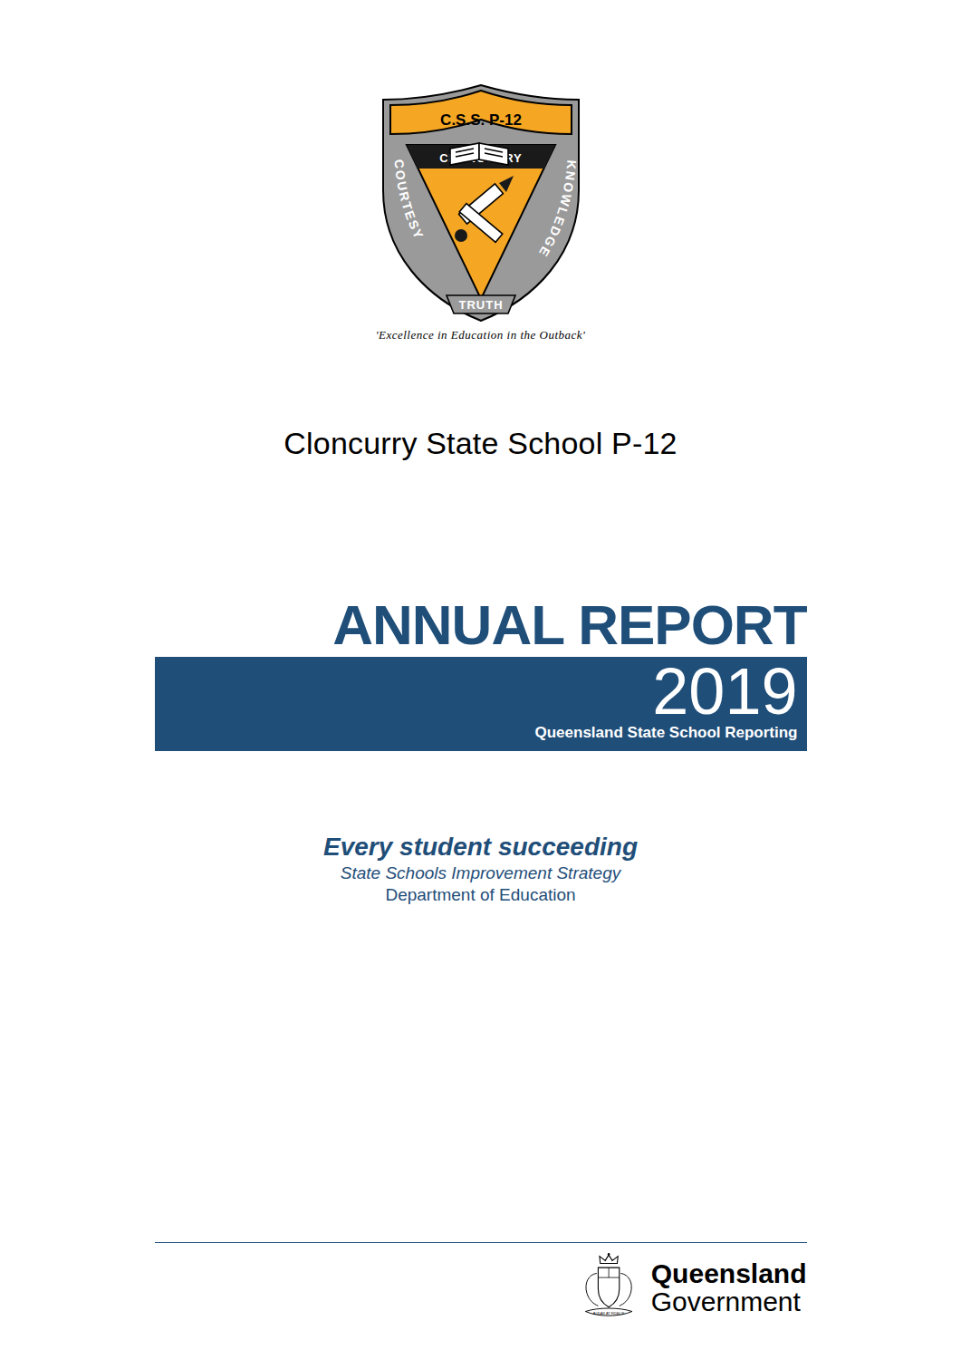C.S.S. P-12 CLONCURRY COURTESY KNOWLEDGE TRUTH
'Excellence in Education in the Outback'
Cloncurry State School P-12
ANNUAL REPORT
2019 Queensland State School Reporting
Every student succeeding
State Schools Improvement Strategy
Department of Education
AUDAX AT FIDELIS
Queensland Government